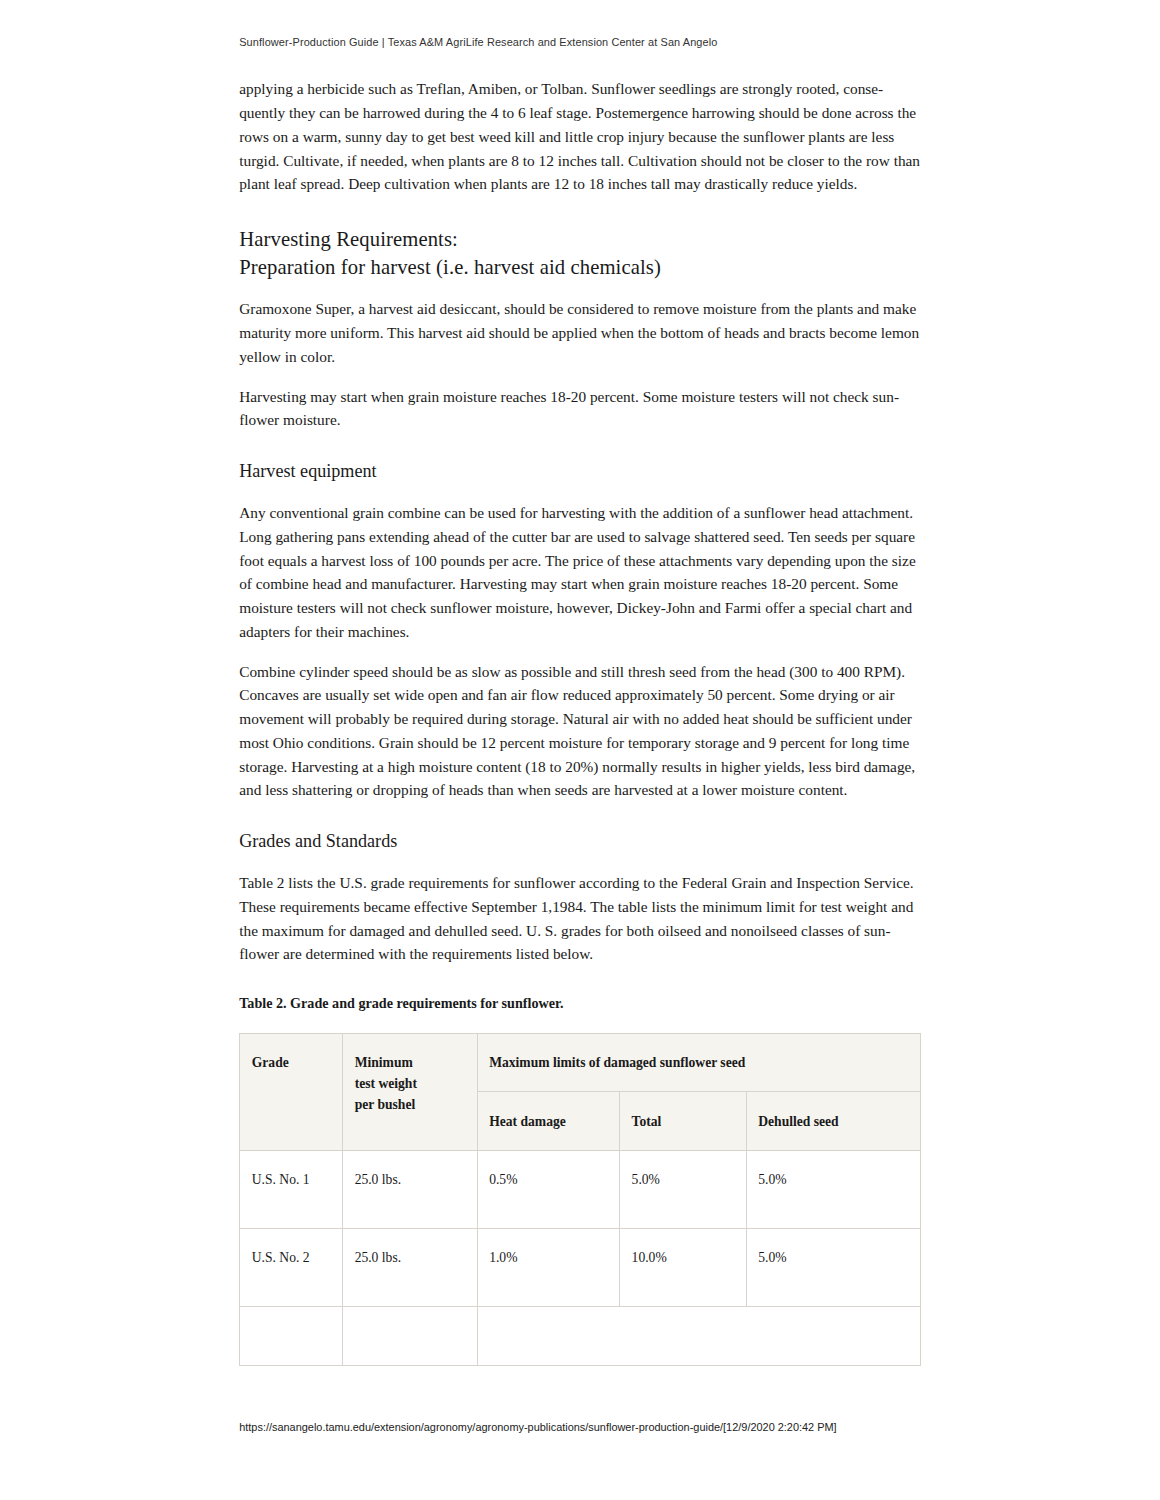Sunflower-Production Guide | Texas A&M AgriLife Research and Extension Center at San Angelo
applying a herbicide such as Treflan, Amiben, or Tolban. Sunflower seedlings are strongly rooted, consequently they can be harrowed during the 4 to 6 leaf stage. Postemergence harrowing should be done across the rows on a warm, sunny day to get best weed kill and little crop injury because the sunflower plants are less turgid. Cultivate, if needed, when plants are 8 to 12 inches tall. Cultivation should not be closer to the row than plant leaf spread. Deep cultivation when plants are 12 to 18 inches tall may drastically reduce yields.
Harvesting Requirements: Preparation for harvest (i.e. harvest aid chemicals)
Gramoxone Super, a harvest aid desiccant, should be considered to remove moisture from the plants and make maturity more uniform. This harvest aid should be applied when the bottom of heads and bracts become lemon yellow in color.
Harvesting may start when grain moisture reaches 18-20 percent. Some moisture testers will not check sunflower moisture.
Harvest equipment
Any conventional grain combine can be used for harvesting with the addition of a sunflower head attachment. Long gathering pans extending ahead of the cutter bar are used to salvage shattered seed. Ten seeds per square foot equals a harvest loss of 100 pounds per acre. The price of these attachments vary depending upon the size of combine head and manufacturer. Harvesting may start when grain moisture reaches 18-20 percent. Some moisture testers will not check sunflower moisture, however, Dickey-John and Farmi offer a special chart and adapters for their machines.
Combine cylinder speed should be as slow as possible and still thresh seed from the head (300 to 400 RPM). Concaves are usually set wide open and fan air flow reduced approximately 50 percent. Some drying or air movement will probably be required during storage. Natural air with no added heat should be sufficient under most Ohio conditions. Grain should be 12 percent moisture for temporary storage and 9 percent for long time storage. Harvesting at a high moisture content (18 to 20%) normally results in higher yields, less bird damage, and less shattering or dropping of heads than when seeds are harvested at a lower moisture content.
Grades and Standards
Table 2 lists the U.S. grade requirements for sunflower according to the Federal Grain and Inspection Service. These requirements became effective September 1,1984. The table lists the minimum limit for test weight and the maximum for damaged and dehulled seed. U. S. grades for both oilseed and nonoilseed classes of sunflower are determined with the requirements listed below.
Table 2. Grade and grade requirements for sunflower.
| Grade | Minimum test weight per bushel | Maximum limits of damaged sunflower seed |
| --- | --- | --- |
| Heat damage | Total | Dehulled seed |
| U.S. No. 1 | 25.0 lbs. | 0.5% | 5.0% | 5.0% |
| U.S. No. 2 | 25.0 lbs. | 1.0% | 10.0% | 5.0% |
https://sanangelo.tamu.edu/extension/agronomy/agronomy-publications/sunflower-production-guide/[12/9/2020 2:20:42 PM]